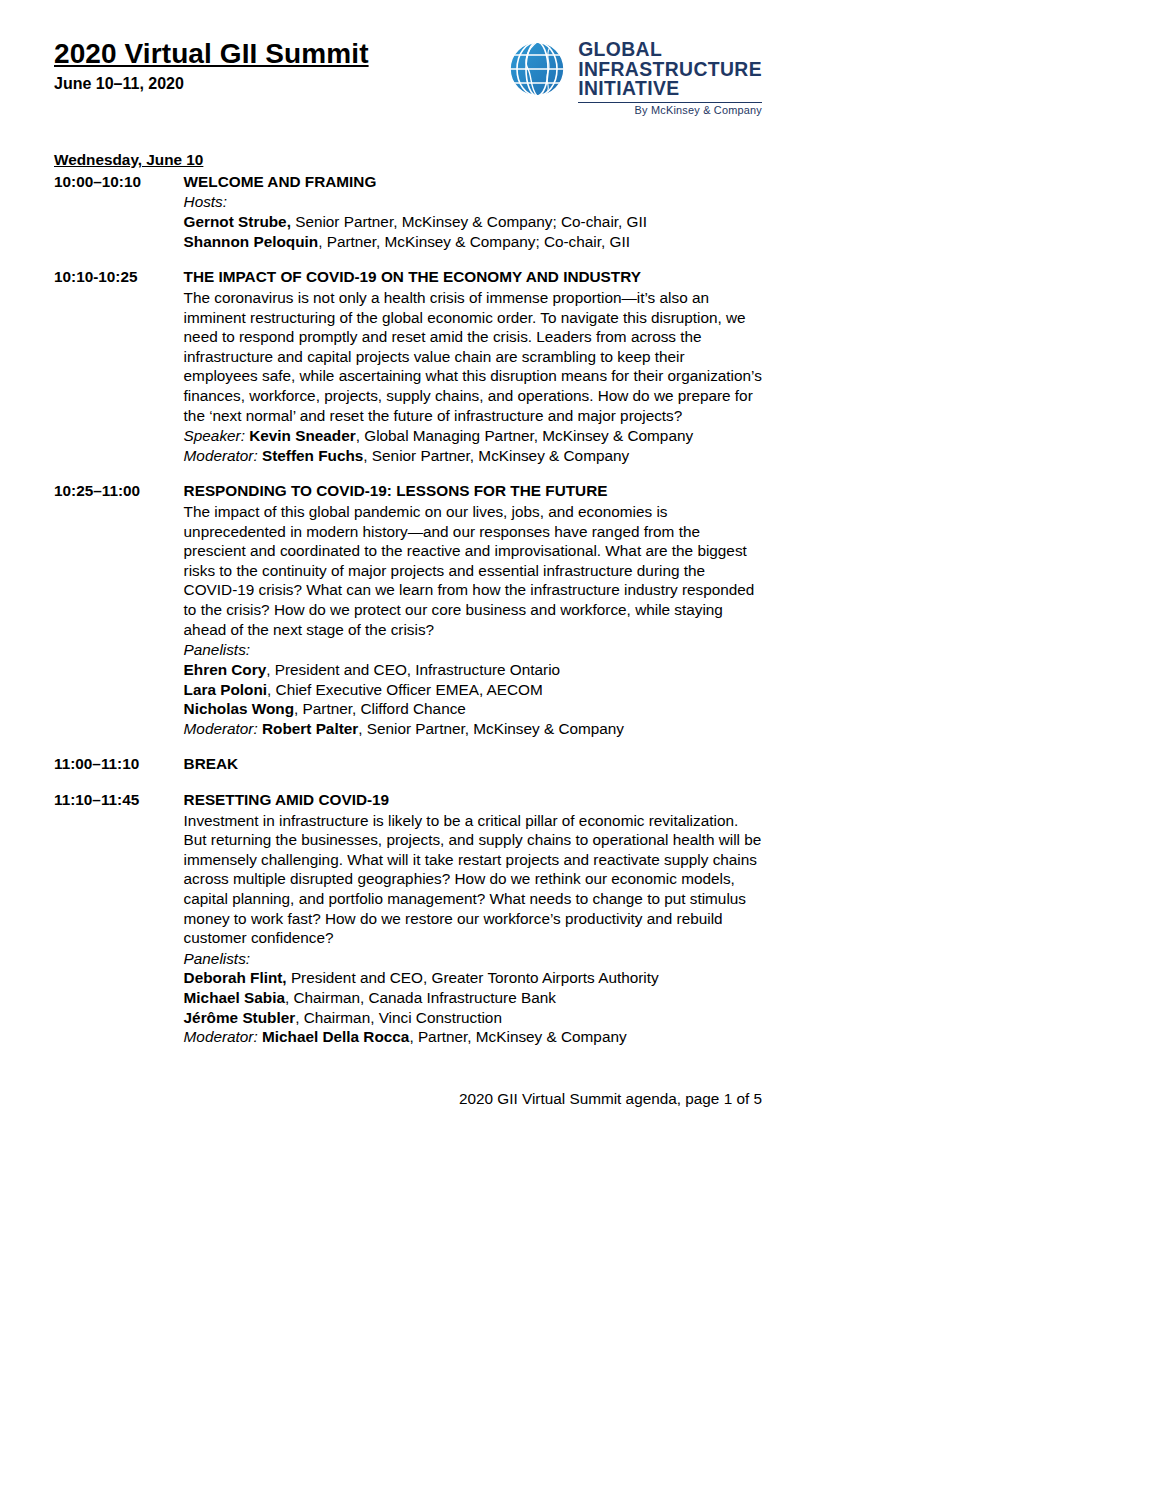2020 Virtual GII Summit
June 10–11, 2020
GLOBAL INFRASTRUCTURE INITIATIVE
By McKinsey & Company
Wednesday, June 10
| 10:00–10:10 | Welcome and Framing Hosts: Gernot Strube, Senior Partner, McKinsey & Company; Co-chair, GII Shannon Peloquin , Partner, McKinsey & Company; Co-chair, GII |
| 10:10-10:25 | The Impact of COVID-19 on the Economy and Industry The coronavirus is not only a health crisis of immense proportion—it’s also an imminent restructuring of the global economic order. To navigate this disruption, we need to respond promptly and reset amid the crisis. Leaders from across the infrastructure and capital projects value chain are scrambling to keep their employees safe, while ascertaining what this disruption means for their organization’s finances, workforce, projects, supply chains, and operations. How do we prepare for the ‘next normal’ and reset the future of infrastructure and major projects? Speaker: Kevin Sneader , Global Managing Partner, McKinsey & Company Moderator: Steffen Fuchs , Senior Partner, McKinsey & Company |
| 10:25–11:00 | Responding to COVID-19: Lessons for the Future The impact of this global pandemic on our lives, jobs, and economies is unprecedented in modern history—and our responses have ranged from the prescient and coordinated to the reactive and improvisational. What are the biggest risks to the continuity of major projects and essential infrastructure during the COVID-19 crisis? What can we learn from how the infrastructure industry responded to the crisis? How do we protect our core business and workforce, while staying ahead of the next stage of the crisis? Panelists: Ehren Cory , President and CEO, Infrastructure Ontario Lara Poloni , Chief Executive Officer EMEA, AECOM Nicholas Wong , Partner, Clifford Chance Moderator: Robert Palter , Senior Partner, McKinsey & Company |
| 11:00–11:10 | Break |
| 11:10–11:45 | Resetting Amid COVID-19 Investment in infrastructure is likely to be a critical pillar of economic revitalization. But returning the businesses, projects, and supply chains to operational health will be immensely challenging. What will it take restart projects and reactivate supply chains across multiple disrupted geographies? How do we rethink our economic models, capital planning, and portfolio management? What needs to change to put stimulus money to work fast? How do we restore our workforce’s productivity and rebuild customer confidence? Panelists: Deborah Flint, President and CEO, Greater Toronto Airports Authority Michael Sabia , Chairman, Canada Infrastructure Bank Jérôme Stubler , Chairman, Vinci Construction Moderator: Michael Della Rocca , Partner, McKinsey & Company |
2020 GII Virtual Summit agenda, page 1 of 5